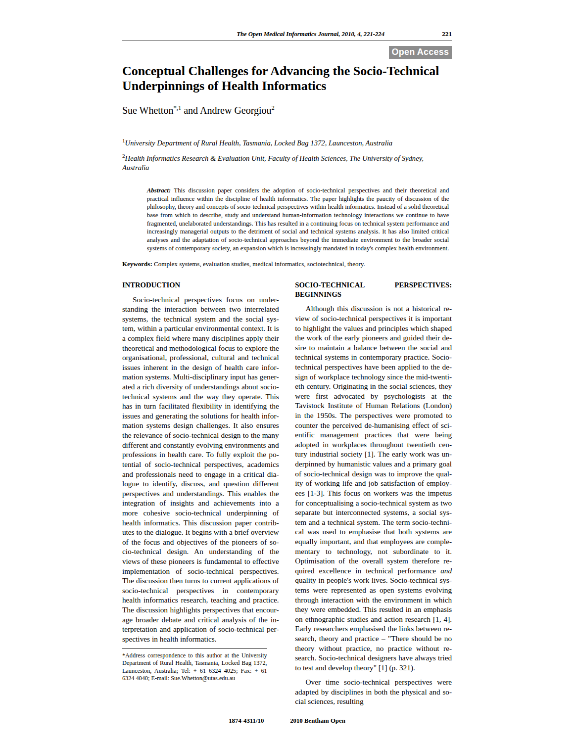The Open Medical Informatics Journal, 2010, 4, 221-224
221
Open Access
Conceptual Challenges for Advancing the Socio-Technical Underpinnings of Health Informatics
Sue Whetton*,1 and Andrew Georgiou2
1University Department of Rural Health, Tasmania, Locked Bag 1372, Launceston, Australia
2Health Informatics Research & Evaluation Unit, Faculty of Health Sciences, The University of Sydney, Australia
Abstract: This discussion paper considers the adoption of socio-technical perspectives and their theoretical and practical influence within the discipline of health informatics. The paper highlights the paucity of discussion of the philosophy, theory and concepts of socio-technical perspectives within health informatics. Instead of a solid theoretical base from which to describe, study and understand human-information technology interactions we continue to have fragmented, unelaborated understandings. This has resulted in a continuing focus on technical system performance and increasingly managerial outputs to the detriment of social and technical systems analysis. It has also limited critical analyses and the adaptation of socio-technical approaches beyond the immediate environment to the broader social systems of contemporary society, an expansion which is increasingly mandated in today's complex health environment.
Keywords: Complex systems, evaluation studies, medical informatics, sociotechnical, theory.
Introduction
Socio-technical perspectives focus on understanding the interaction between two interrelated systems, the technical system and the social system, within a particular environmental context. It is a complex field where many disciplines apply their theoretical and methodological focus to explore the organisational, professional, cultural and technical issues inherent in the design of health care information systems. Multi-disciplinary input has generated a rich diversity of understandings about socio-technical systems and the way they operate. This has in turn facilitated flexibility in identifying the issues and generating the solutions for health information systems design challenges. It also ensures the relevance of socio-technical design to the many different and constantly evolving environments and professions in health care. To fully exploit the potential of socio-technical perspectives, academics and professionals need to engage in a critical dialogue to identify, discuss, and question different perspectives and understandings. This enables the integration of insights and achievements into a more cohesive socio-technical underpinning of health informatics. This discussion paper contributes to the dialogue. It begins with a brief overview of the focus and objectives of the pioneers of socio-technical design. An understanding of the views of these pioneers is fundamental to effective implementation of socio-technical perspectives. The discussion then turns to current applications of socio-technical perspectives in contemporary health informatics research, teaching and practice. The discussion highlights perspectives that encourage broader debate and critical analysis of the interpretation and application of socio-technical perspectives in health informatics.
*Address correspondence to this author at the University Department of Rural Health, Tasmania, Locked Bag 1372, Launceston, Australia; Tel: + 61 6324 4025; Fax: + 61 6324 4040; E-mail: Sue.Whetton@utas.edu.au
Socio-Technical Perspectives: Beginnings
Although this discussion is not a historical review of socio-technical perspectives it is important to highlight the values and principles which shaped the work of the early pioneers and guided their desire to maintain a balance between the social and technical systems in contemporary practice. Socio-technical perspectives have been applied to the design of workplace technology since the mid-twentieth century. Originating in the social sciences, they were first advocated by psychologists at the Tavistock Institute of Human Relations (London) in the 1950s. The perspectives were promoted to counter the perceived de-humanising effect of scientific management practices that were being adopted in workplaces throughout twentieth century industrial society [1]. The early work was underpinned by humanistic values and a primary goal of socio-technical design was to improve the quality of working life and job satisfaction of employees [1-3]. This focus on workers was the impetus for conceptualising a socio-technical system as two separate but interconnected systems, a social system and a technical system. The term socio-technical was used to emphasise that both systems are equally important, and that employees are complementary to technology, not subordinate to it. Optimisation of the overall system therefore required excellence in technical performance and quality in people's work lives. Socio-technical systems were represented as open systems evolving through interaction with the environment in which they were embedded. This resulted in an emphasis on ethnographic studies and action research [1, 4]. Early researchers emphasised the links between research, theory and practice – "There should be no theory without practice, no practice without research. Socio-technical designers have always tried to test and develop theory" [1] (p. 321).
Over time socio-technical perspectives were adapted by disciplines in both the physical and social sciences, resulting
1874-4311/10
2010 Bentham Open